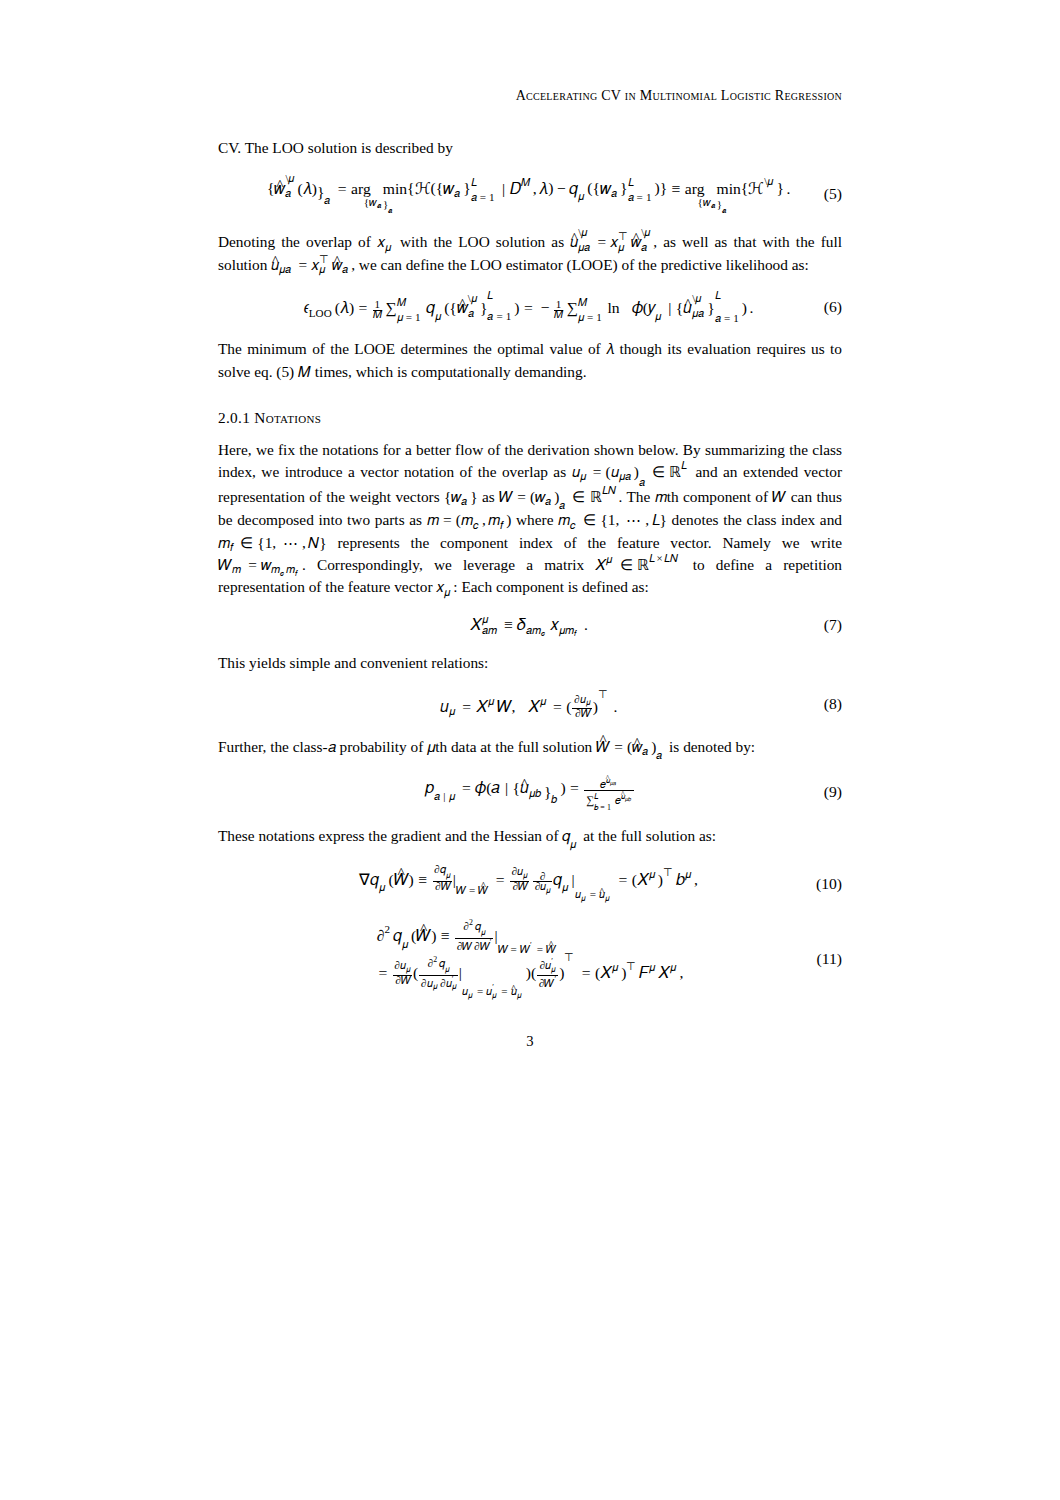Accelerating CV in Multinomial Logistic Regression
CV. The LOO solution is described by
{ w^a\μ (λ) }a = arg min {wa}a { ℋ ( {wa}a=1L | DM,λ ) − qμ ( {wa}a=1L ) } ≡ arg min {wa}a {ℋ\μ} . (5)
Denoting the overlap of xμ with the LOO solution as u^μa\μ=xμ⊤w^a\μ, as well as that with the full solution u^μa=xμ⊤w^a, we can define the LOO estimator (LOOE) of the predictive likelihood as:
ϵLOO (λ) = 1M ∑μ=1M qμ ( {w^a\μ} a=1L ) = − 1M ∑μ=1M ln ϕ ( yμ | {u^μa\μ} a=1L ) . (6)
The minimum of the LOOE determines the optimal value of λ though its evaluation requires us to solve eq. (5) M times, which is computationally demanding.
2.0.1 Notations
Here, we fix the notations for a better flow of the derivation shown below. By summarizing the class index, we introduce a vector notation of the overlap as uμ=(uμa)a∈ℝL and an extended vector representation of the weight vectors {wa} as W=(wa)a∈ℝLN. The mth component of W can thus be decomposed into two parts as m=(mc,mf) where mc∈{1,⋯,L} denotes the class index and mf∈{1,⋯,N} represents the component index of the feature vector. Namely we write Wm=wmcmf. Correspondingly, we leverage a matrix Xμ∈ℝL×LN to define a repetition representation of the feature vector xμ: Each component is defined as:
Xamμ ≡ δamc xμmf . (7)
This yields simple and convenient relations:
uμ = XμW , Xμ = (∂uμ∂W) ⊤ . (8)
Further, the class-a probability of μth data at the full solution W^=(w^a)a is denoted by:
pa|μ = ϕ(a|{u^μb}b) = eu^μa ∑b=1Leu^μb (9)
These notations express the gradient and the Hessian of qμ at the full solution as:
∇qμ(W^) ≡ ∂qμ∂W| W=W^ = ∂uμ∂W ∂∂uμqμ| uμ=u^μ = (Xμ)⊤ bμ , (10)
∂2qμ(W^) ≡ ∂2qμ∂W∂W′| W=W′=W^
= ∂uμ∂W ( ∂2qμ∂uμ∂uμ′| uμ=uμ′=u^μ ) (∂uμ′∂W′) ⊤ = (Xμ)⊤ Fμ Xμ , (11)
3